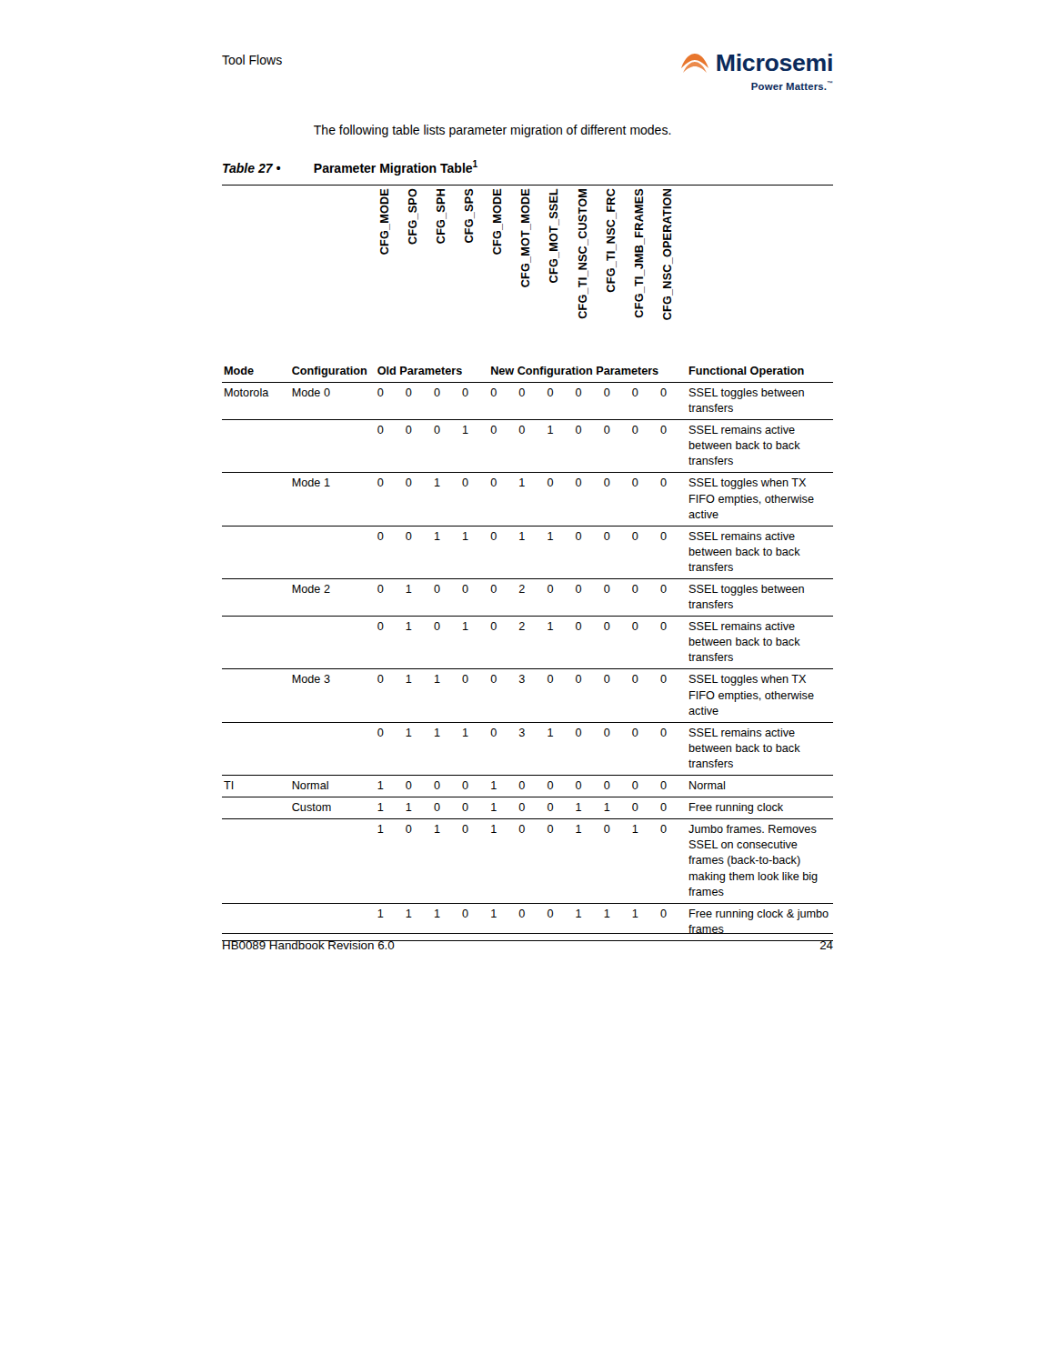Tool Flows
Microsemi
Power Matters.™
The following table lists parameter migration of different modes.
Table 27 •
Parameter Migration Table1
| | | CFG_MODE | CFG_SPO | CFG_SPH | CFG_SPS | CFG_MODE | CFG_MOT_MODE | CFG_MOT_SSEL | CFG_TI_NSC_CUSTOM | CFG_TI_NSC_FRC | CFG_TI_JMB_FRAMES | CFG_NSC_OPERATION | |
| Mode | Configuration | Old Parameters | New Configuration Parameters | Functional Operation |
| Motorola | Mode 0 | 0 | 0 | 0 | 0 | 0 | 0 | 0 | 0 | 0 | 0 | 0 | SSEL toggles between transfers |
| | | 0 | 0 | 0 | 1 | 0 | 0 | 1 | 0 | 0 | 0 | 0 | SSEL remains active between back to back transfers |
| | Mode 1 | 0 | 0 | 1 | 0 | 0 | 1 | 0 | 0 | 0 | 0 | 0 | SSEL toggles when TX FIFO empties, otherwise active |
| | | 0 | 0 | 1 | 1 | 0 | 1 | 1 | 0 | 0 | 0 | 0 | SSEL remains active between back to back transfers |
| | Mode 2 | 0 | 1 | 0 | 0 | 0 | 2 | 0 | 0 | 0 | 0 | 0 | SSEL toggles between transfers |
| | | 0 | 1 | 0 | 1 | 0 | 2 | 1 | 0 | 0 | 0 | 0 | SSEL remains active between back to back transfers |
| | Mode 3 | 0 | 1 | 1 | 0 | 0 | 3 | 0 | 0 | 0 | 0 | 0 | SSEL toggles when TX FIFO empties, otherwise active |
| | | 0 | 1 | 1 | 1 | 0 | 3 | 1 | 0 | 0 | 0 | 0 | SSEL remains active between back to back transfers |
| TI | Normal | 1 | 0 | 0 | 0 | 1 | 0 | 0 | 0 | 0 | 0 | 0 | Normal |
| | Custom | 1 | 1 | 0 | 0 | 1 | 0 | 0 | 1 | 1 | 0 | 0 | Free running clock |
| | | 1 | 0 | 1 | 0 | 1 | 0 | 0 | 1 | 0 | 1 | 0 | Jumbo frames. Removes SSEL on consecutive frames (back-to-back) making them look like big frames |
| | | 1 | 1 | 1 | 0 | 1 | 0 | 0 | 1 | 1 | 1 | 0 | Free running clock & jumbo frames |
HB0089 Handbook Revision 6.0
24